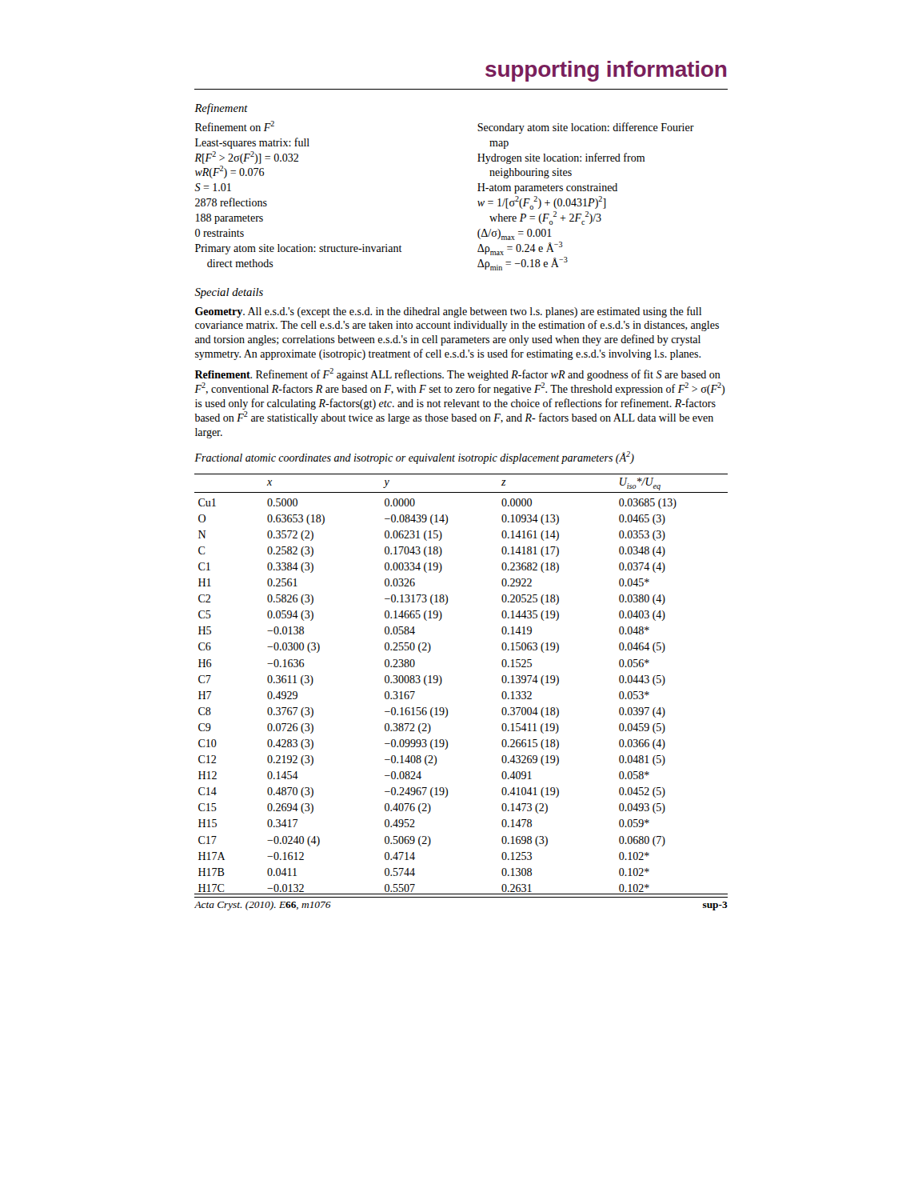supporting information
Refinement
Refinement on F2
Least-squares matrix: full
R[F2 > 2σ(F2)] = 0.032
wR(F2) = 0.076
S = 1.01
2878 reflections
188 parameters
0 restraints
Primary atom site location: structure-invariant
direct methods
Secondary atom site location: difference Fourier
map
Hydrogen site location: inferred from
neighbouring sites
H-atom parameters constrained
w = 1/[σ2(Fo2) + (0.0431P)2]
where P = (Fo2 + 2Fc2)/3
(Δ/σ)max = 0.001
Δρmax = 0.24 e Å−3
Δρmin = −0.18 e Å−3
Special details
Geometry. All e.s.d.'s (except the e.s.d. in the dihedral angle between two l.s. planes) are estimated using the full covariance matrix. The cell e.s.d.'s are taken into account individually in the estimation of e.s.d.'s in distances, angles and torsion angles; correlations between e.s.d.'s in cell parameters are only used when they are defined by crystal symmetry. An approximate (isotropic) treatment of cell e.s.d.'s is used for estimating e.s.d.'s involving l.s. planes.
Refinement. Refinement of F2 against ALL reflections. The weighted R-factor wR and goodness of fit S are based on F2, conventional R-factors R are based on F, with F set to zero for negative F2. The threshold expression of F2 > σ(F2) is used only for calculating R-factors(gt) etc. and is not relevant to the choice of reflections for refinement. R-factors based on F2 are statistically about twice as large as those based on F, and R- factors based on ALL data will be even larger.
Fractional atomic coordinates and isotropic or equivalent isotropic displacement parameters (Å2)
| | x | y | z | U iso */ U eq |
| --- | --- | --- | --- | --- |
| Cu1 | 0.5000 | 0.0000 | 0.0000 | 0.03685 (13) |
| O | 0.63653 (18) | −0.08439 (14) | 0.10934 (13) | 0.0465 (3) |
| N | 0.3572 (2) | 0.06231 (15) | 0.14161 (14) | 0.0353 (3) |
| C | 0.2582 (3) | 0.17043 (18) | 0.14181 (17) | 0.0348 (4) |
| C1 | 0.3384 (3) | 0.00334 (19) | 0.23682 (18) | 0.0374 (4) |
| H1 | 0.2561 | 0.0326 | 0.2922 | 0.045* |
| C2 | 0.5826 (3) | −0.13173 (18) | 0.20525 (18) | 0.0380 (4) |
| C5 | 0.0594 (3) | 0.14665 (19) | 0.14435 (19) | 0.0403 (4) |
| H5 | −0.0138 | 0.0584 | 0.1419 | 0.048* |
| C6 | −0.0300 (3) | 0.2550 (2) | 0.15063 (19) | 0.0464 (5) |
| H6 | −0.1636 | 0.2380 | 0.1525 | 0.056* |
| C7 | 0.3611 (3) | 0.30083 (19) | 0.13974 (19) | 0.0443 (5) |
| H7 | 0.4929 | 0.3167 | 0.1332 | 0.053* |
| C8 | 0.3767 (3) | −0.16156 (19) | 0.37004 (18) | 0.0397 (4) |
| C9 | 0.0726 (3) | 0.3872 (2) | 0.15411 (19) | 0.0459 (5) |
| C10 | 0.4283 (3) | −0.09993 (19) | 0.26615 (18) | 0.0366 (4) |
| C12 | 0.2192 (3) | −0.1408 (2) | 0.43269 (19) | 0.0481 (5) |
| H12 | 0.1454 | −0.0824 | 0.4091 | 0.058* |
| C14 | 0.4870 (3) | −0.24967 (19) | 0.41041 (19) | 0.0452 (5) |
| C15 | 0.2694 (3) | 0.4076 (2) | 0.1473 (2) | 0.0493 (5) |
| H15 | 0.3417 | 0.4952 | 0.1478 | 0.059* |
| C17 | −0.0240 (4) | 0.5069 (2) | 0.1698 (3) | 0.0680 (7) |
| H17A | −0.1612 | 0.4714 | 0.1253 | 0.102* |
| H17B | 0.0411 | 0.5744 | 0.1308 | 0.102* |
| H17C | −0.0132 | 0.5507 | 0.2631 | 0.102* |
Acta Cryst. (2010). E66, m1076
sup-3